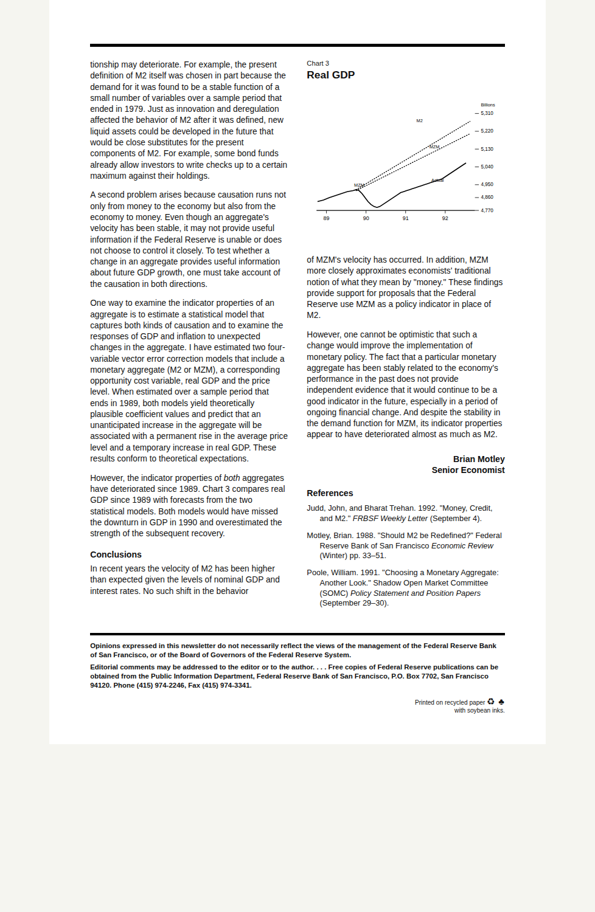tionship may deteriorate. For example, the present definition of M2 itself was chosen in part because the demand for it was found to be a stable function of a small number of variables over a sample period that ended in 1979. Just as innovation and deregulation affected the behavior of M2 after it was defined, new liquid assets could be developed in the future that would be close substitutes for the present components of M2. For example, some bond funds already allow investors to write checks up to a certain maximum against their holdings.
A second problem arises because causation runs not only from money to the economy but also from the economy to money. Even though an aggregate's velocity has been stable, it may not provide useful information if the Federal Reserve is unable or does not choose to control it closely. To test whether a change in an aggregate provides useful information about future GDP growth, one must take account of the causation in both directions.
One way to examine the indicator properties of an aggregate is to estimate a statistical model that captures both kinds of causation and to examine the responses of GDP and inflation to unexpected changes in the aggregate. I have estimated two four-variable vector error correction models that include a monetary aggregate (M2 or MZM), a corresponding opportunity cost variable, real GDP and the price level. When estimated over a sample period that ends in 1989, both models yield theoretically plausible coefficient values and predict that an unanticipated increase in the aggregate will be associated with a permanent rise in the average price level and a temporary increase in real GDP. These results conform to theoretical expectations.
However, the indicator properties of both aggregates have deteriorated since 1989. Chart 3 compares real GDP since 1989 with forecasts from the two statistical models. Both models would have missed the downturn in GDP in 1990 and overestimated the strength of the subsequent recovery.
Conclusions
In recent years the velocity of M2 has been higher than expected given the levels of nominal GDP and interest rates. No such shift in the behavior
Chart 3
Real GDP
Billions 5,310 5,220 5,130 5,040 4,950 4,860 4,770 89 90 91 92 M2 MZM Actual MZM
of MZM's velocity has occurred. In addition, MZM more closely approximates economists' traditional notion of what they mean by "money." These findings provide support for proposals that the Federal Reserve use MZM as a policy indicator in place of M2.
However, one cannot be optimistic that such a change would improve the implementation of monetary policy. The fact that a particular monetary aggregate has been stably related to the economy's performance in the past does not provide independent evidence that it would continue to be a good indicator in the future, especially in a period of ongoing financial change. And despite the stability in the demand function for MZM, its indicator properties appear to have deteriorated almost as much as M2.
Brian Motley
Senior Economist
References
Judd, John, and Bharat Trehan. 1992. "Money, Credit, and M2." FRBSF Weekly Letter (September 4).
Motley, Brian. 1988. "Should M2 be Redefined?" Federal Reserve Bank of San Francisco Economic Review (Winter) pp. 33–51.
Poole, William. 1991. "Choosing a Monetary Aggregate: Another Look." Shadow Open Market Committee (SOMC) Policy Statement and Position Papers (September 29–30).
Opinions expressed in this newsletter do not necessarily reflect the views of the management of the Federal Reserve Bank of San Francisco, or of the Board of Governors of the Federal Reserve System.
Editorial comments may be addressed to the editor or to the author. . . . Free copies of Federal Reserve publications can be obtained from the Public Information Department, Federal Reserve Bank of San Francisco, P.O. Box 7702, San Francisco 94120. Phone (415) 974-2246, Fax (415) 974-3341.
Printed on recycled paper ♻ ♣
with soybean inks.